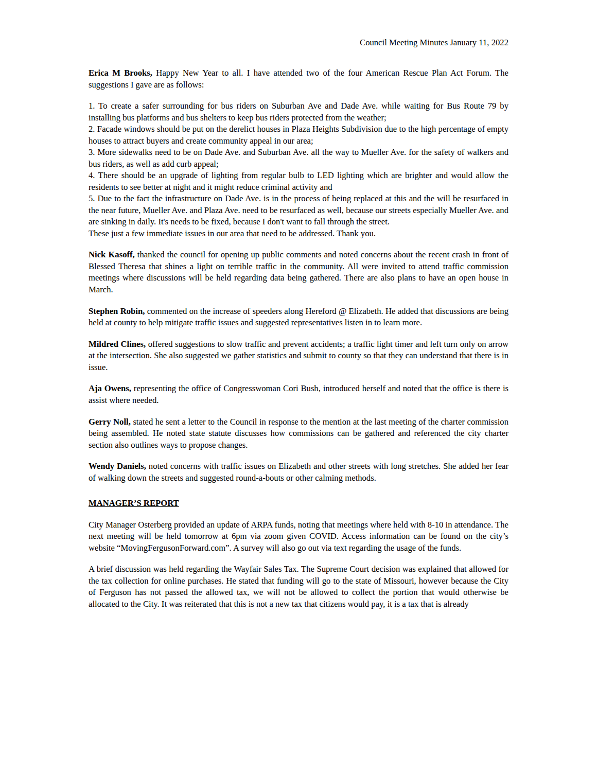Council Meeting Minutes January 11, 2022
Erica M Brooks, Happy New Year to all. I have attended two of the four American Rescue Plan Act Forum. The suggestions I gave are as follows:
1. To create a safer surrounding for bus riders on Suburban Ave and Dade Ave. while waiting for Bus Route 79 by installing bus platforms and bus shelters to keep bus riders protected from the weather;
2. Facade windows should be put on the derelict houses in Plaza Heights Subdivision due to the high percentage of empty houses to attract buyers and create community appeal in our area;
3. More sidewalks need to be on Dade Ave. and Suburban Ave. all the way to Mueller Ave. for the safety of walkers and bus riders, as well as add curb appeal;
4. There should be an upgrade of lighting from regular bulb to LED lighting which are brighter and would allow the residents to see better at night and it might reduce criminal activity and
5. Due to the fact the infrastructure on Dade Ave. is in the process of being replaced at this and the will be resurfaced in the near future, Mueller Ave. and Plaza Ave. need to be resurfaced as well, because our streets especially Mueller Ave. and are sinking in daily. It's needs to be fixed, because I don't want to fall through the street.
These just a few immediate issues in our area that need to be addressed. Thank you.
Nick Kasoff, thanked the council for opening up public comments and noted concerns about the recent crash in front of Blessed Theresa that shines a light on terrible traffic in the community. All were invited to attend traffic commission meetings where discussions will be held regarding data being gathered. There are also plans to have an open house in March.
Stephen Robin, commented on the increase of speeders along Hereford @ Elizabeth. He added that discussions are being held at county to help mitigate traffic issues and suggested representatives listen in to learn more.
Mildred Clines, offered suggestions to slow traffic and prevent accidents; a traffic light timer and left turn only on arrow at the intersection. She also suggested we gather statistics and submit to county so that they can understand that there is in issue.
Aja Owens, representing the office of Congresswoman Cori Bush, introduced herself and noted that the office is there is assist where needed.
Gerry Noll, stated he sent a letter to the Council in response to the mention at the last meeting of the charter commission being assembled. He noted state statute discusses how commissions can be gathered and referenced the city charter section also outlines ways to propose changes.
Wendy Daniels, noted concerns with traffic issues on Elizabeth and other streets with long stretches. She added her fear of walking down the streets and suggested round-a-bouts or other calming methods.
Manager’s Report
City Manager Osterberg provided an update of ARPA funds, noting that meetings where held with 8-10 in attendance. The next meeting will be held tomorrow at 6pm via zoom given COVID. Access information can be found on the city’s website “MovingFergusonForward.com”. A survey will also go out via text regarding the usage of the funds.
A brief discussion was held regarding the Wayfair Sales Tax. The Supreme Court decision was explained that allowed for the tax collection for online purchases. He stated that funding will go to the state of Missouri, however because the City of Ferguson has not passed the allowed tax, we will not be allowed to collect the portion that would otherwise be allocated to the City. It was reiterated that this is not a new tax that citizens would pay, it is a tax that is already